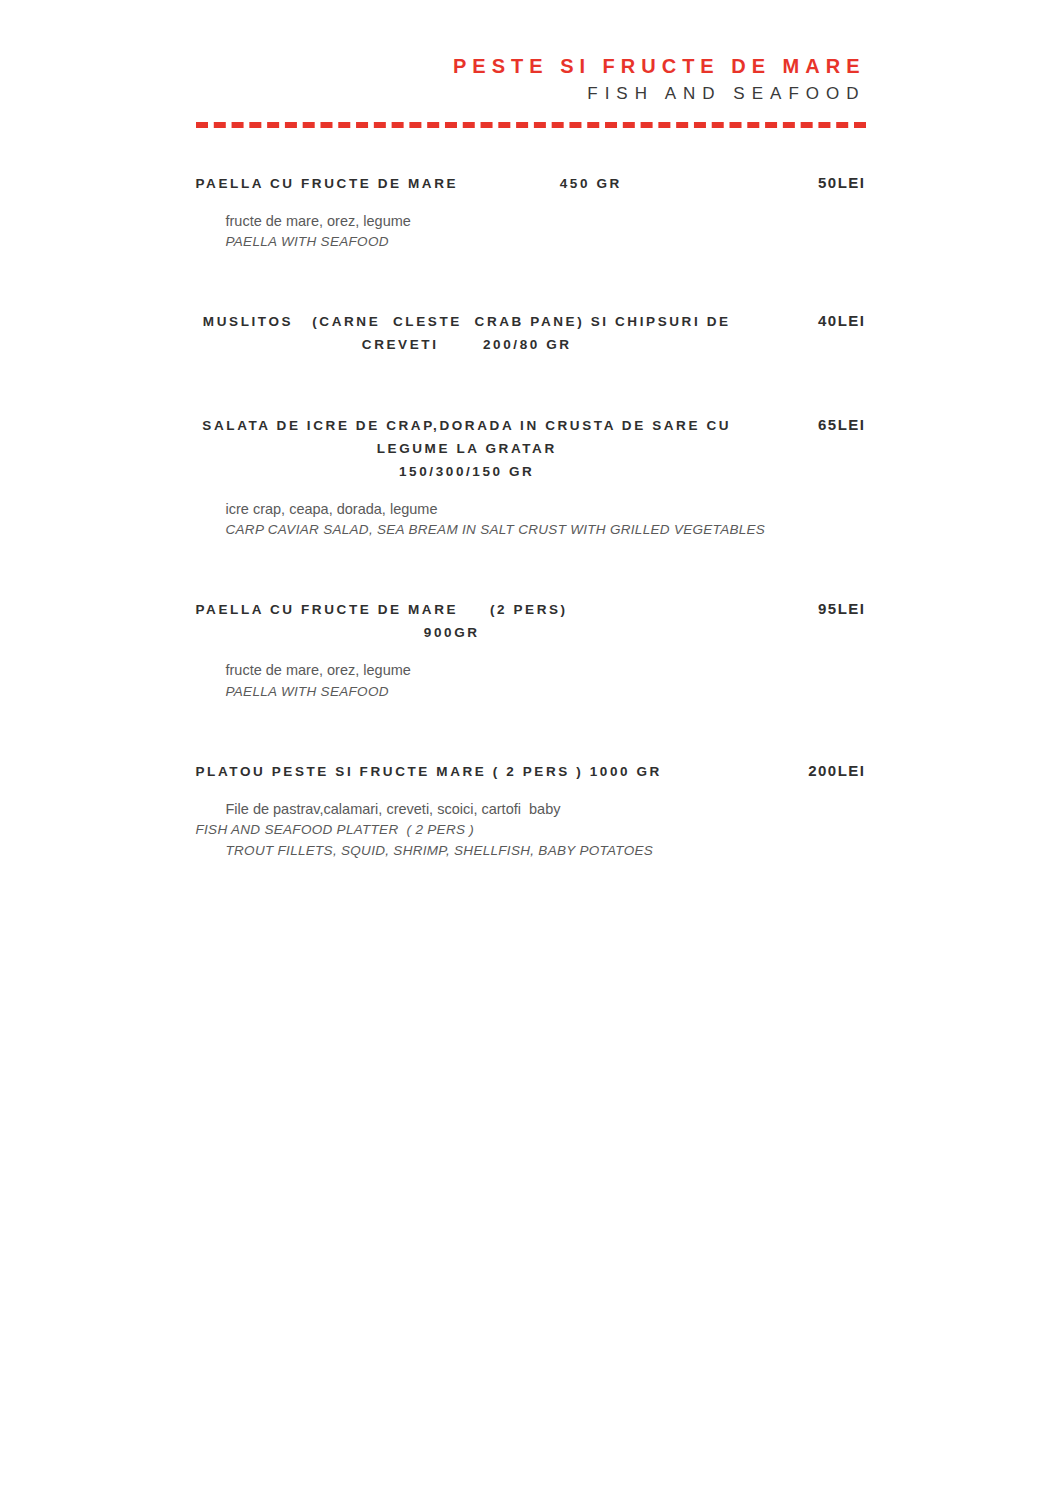Peste si Fructe de Mare
Fish and Seafood
Paella cu fructe de mare 450 gr
50LEI
fructe de mare, orez, legume Paella with seafood
Muslitos (carne cleste crab pane) si chipsuri de creveti 200/80 gr
40LEI
Salata de icre de crap,dorada in crusta de sare cu legume la gratar
150/300/150 gr
65LEI
icre crap, ceapa, dorada, legume Carp caviar salad, sea bream in salt crust with grilled vegetables
Paella cu fructe de mare (2 pers)
900gr
95LEI
fructe de mare, orez, legume Paella with seafood
Platou peste si fructe mare ( 2 pers ) 1000 gr
200LEI
File de pastrav,calamari, creveti, scoici, cartofi baby Fish and seafood platter ( 2 pers ) Trout fillets, squid, shrimp, shellfish, baby potatoes